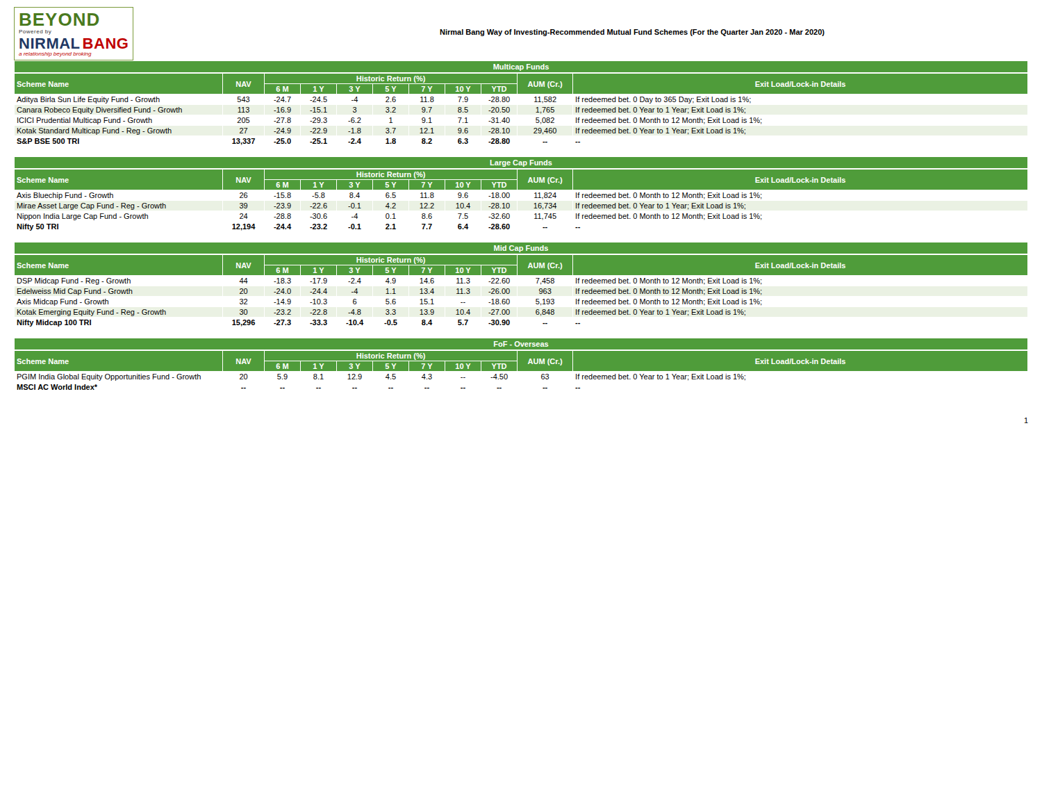BEYOND
Powered by
NIRMAL BANG
a relationship beyond broking
Nirmal Bang Way of Investing-Recommended Mutual Fund Schemes (For the Quarter Jan 2020 - Mar 2020)
Multicap Funds
| Scheme Name | NAV | Historic Return (%) | AUM (Cr.) | Exit Load/Lock-in Details |
| --- | --- | --- | --- | --- |
| 6 M | 1 Y | 3 Y | 5 Y | 7 Y | 10 Y | YTD |
| Aditya Birla Sun Life Equity Fund - Growth | 543 | -24.7 | -24.5 | -4 | 2.6 | 11.8 | 7.9 | -28.80 | 11,582 | If redeemed bet. 0 Day to 365 Day; Exit Load is 1%; |
| Canara Robeco Equity Diversified Fund - Growth | 113 | -16.9 | -15.1 | 3 | 3.2 | 9.7 | 8.5 | -20.50 | 1,765 | If redeemed bet. 0 Year to 1 Year; Exit Load is 1%; |
| ICICI Prudential Multicap Fund - Growth | 205 | -27.8 | -29.3 | -6.2 | 1 | 9.1 | 7.1 | -31.40 | 5,082 | If redeemed bet. 0 Month to 12 Month; Exit Load is 1%; |
| Kotak Standard Multicap Fund - Reg - Growth | 27 | -24.9 | -22.9 | -1.8 | 3.7 | 12.1 | 9.6 | -28.10 | 29,460 | If redeemed bet. 0 Year to 1 Year; Exit Load is 1%; |
| S&P BSE 500 TRI | 13,337 | -25.0 | -25.1 | -2.4 | 1.8 | 8.2 | 6.3 | -28.80 | -- | -- |
Large Cap Funds
| Scheme Name | NAV | Historic Return (%) | AUM (Cr.) | Exit Load/Lock-in Details |
| --- | --- | --- | --- | --- |
| 6 M | 1 Y | 3 Y | 5 Y | 7 Y | 10 Y | YTD |
| Axis Bluechip Fund - Growth | 26 | -15.8 | -5.8 | 8.4 | 6.5 | 11.8 | 9.6 | -18.00 | 11,824 | If redeemed bet. 0 Month to 12 Month; Exit Load is 1%; |
| Mirae Asset Large Cap Fund - Reg - Growth | 39 | -23.9 | -22.6 | -0.1 | 4.2 | 12.2 | 10.4 | -28.10 | 16,734 | If redeemed bet. 0 Year to 1 Year; Exit Load is 1%; |
| Nippon India Large Cap Fund - Growth | 24 | -28.8 | -30.6 | -4 | 0.1 | 8.6 | 7.5 | -32.60 | 11,745 | If redeemed bet. 0 Month to 12 Month; Exit Load is 1%; |
| Nifty 50 TRI | 12,194 | -24.4 | -23.2 | -0.1 | 2.1 | 7.7 | 6.4 | -28.60 | -- | -- |
Mid Cap Funds
| Scheme Name | NAV | Historic Return (%) | AUM (Cr.) | Exit Load/Lock-in Details |
| --- | --- | --- | --- | --- |
| 6 M | 1 Y | 3 Y | 5 Y | 7 Y | 10 Y | YTD |
| DSP Midcap Fund - Reg - Growth | 44 | -18.3 | -17.9 | -2.4 | 4.9 | 14.6 | 11.3 | -22.60 | 7,458 | If redeemed bet. 0 Month to 12 Month; Exit Load is 1%; |
| Edelweiss Mid Cap Fund - Growth | 20 | -24.0 | -24.4 | -4 | 1.1 | 13.4 | 11.3 | -26.00 | 963 | If redeemed bet. 0 Month to 12 Month; Exit Load is 1%; |
| Axis Midcap Fund - Growth | 32 | -14.9 | -10.3 | 6 | 5.6 | 15.1 | -- | -18.60 | 5,193 | If redeemed bet. 0 Month to 12 Month; Exit Load is 1%; |
| Kotak Emerging Equity Fund - Reg - Growth | 30 | -23.2 | -22.8 | -4.8 | 3.3 | 13.9 | 10.4 | -27.00 | 6,848 | If redeemed bet. 0 Year to 1 Year; Exit Load is 1%; |
| Nifty Midcap 100 TRI | 15,296 | -27.3 | -33.3 | -10.4 | -0.5 | 8.4 | 5.7 | -30.90 | -- | -- |
FoF - Overseas
| Scheme Name | NAV | Historic Return (%) | AUM (Cr.) | Exit Load/Lock-in Details |
| --- | --- | --- | --- | --- |
| 6 M | 1 Y | 3 Y | 5 Y | 7 Y | 10 Y | YTD |
| PGIM India Global Equity Opportunities Fund - Growth | 20 | 5.9 | 8.1 | 12.9 | 4.5 | 4.3 | -- | -4.50 | 63 | If redeemed bet. 0 Year to 1 Year; Exit Load is 1%; |
| MSCI AC World Index* | -- | -- | -- | -- | -- | -- | -- | -- | -- | -- |
1